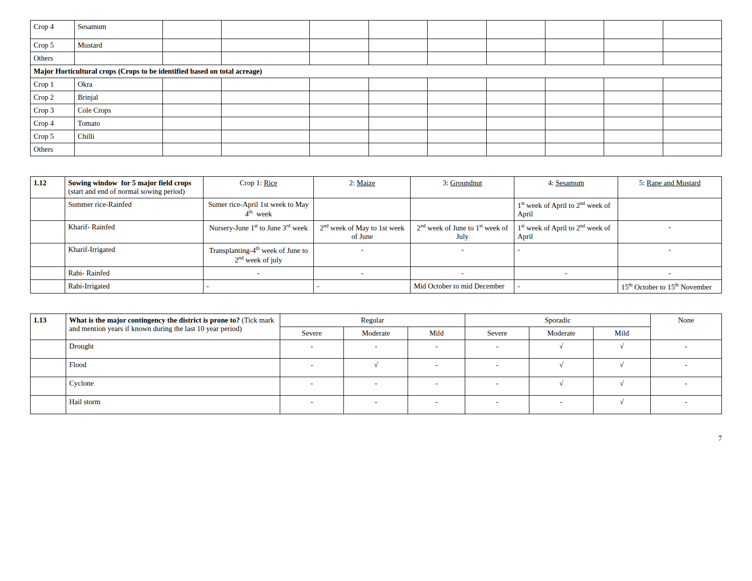| Crop 4 | Sesamum | | | | | | | | | |
| Crop 5 | Mustard | | | | | | | | | |
| Others | | | | | | | | | | |
| Major Horticultural crops (Crops to be identified based on total acreage) |
| Crop 1 | Okra | | | | | | | | | |
| Crop 2 | Brinjal | | | | | | | | | |
| Crop 3 | Cole Crops | | | | | | | | | |
| Crop 4 | Tomato | | | | | | | | | |
| Crop 5 | Chilli | | | | | | | | | |
| Others | | | | | | | | | | |
| 1.12 | Sowing window for 5 major field crops (start and end of normal sowing period) | Crop 1: Rice | 2: Maize | 3: Groundnut | 4: Sesamum | 5: Rape and Mustard |
| | Summer rice-Rainfed | Sumer rice-April 1st week to May 4 th week | | | 1 st week of April to 2 nd week of April | |
| | Kharif- Rainfed | Nursery-June 1 st to June 3 rd week | 2 nd week of May to 1st week of June | 2 nd week of June to 1 st week of July | 1 st week of April to 2 nd week of April | - |
| | Kharif-Irrigated | Transplanting-4 th week of June to 2 nd week of july | - | - | - | - |
| | Rabi- Rainfed | - | - | - | - | - |
| | Rabi-Irrigated | - | - | Mid October to mid December | - | 15 th October to 15 th November |
| 1.13 | What is the major contingency the district is prone to? (Tick mark and mention years if known during the last 10 year period) | Regular | Sporadic | None |
| Severe | Moderate | Mild | Severe | Moderate | Mild |
| | Drought | - | - | - | - | √ | √ | - |
| | Flood | - | √ | - | - | √ | √ | - |
| | Cyclone | - | - | - | - | √ | √ | - |
| | Hail storm | - | - | - | - | - | √ | - |
7